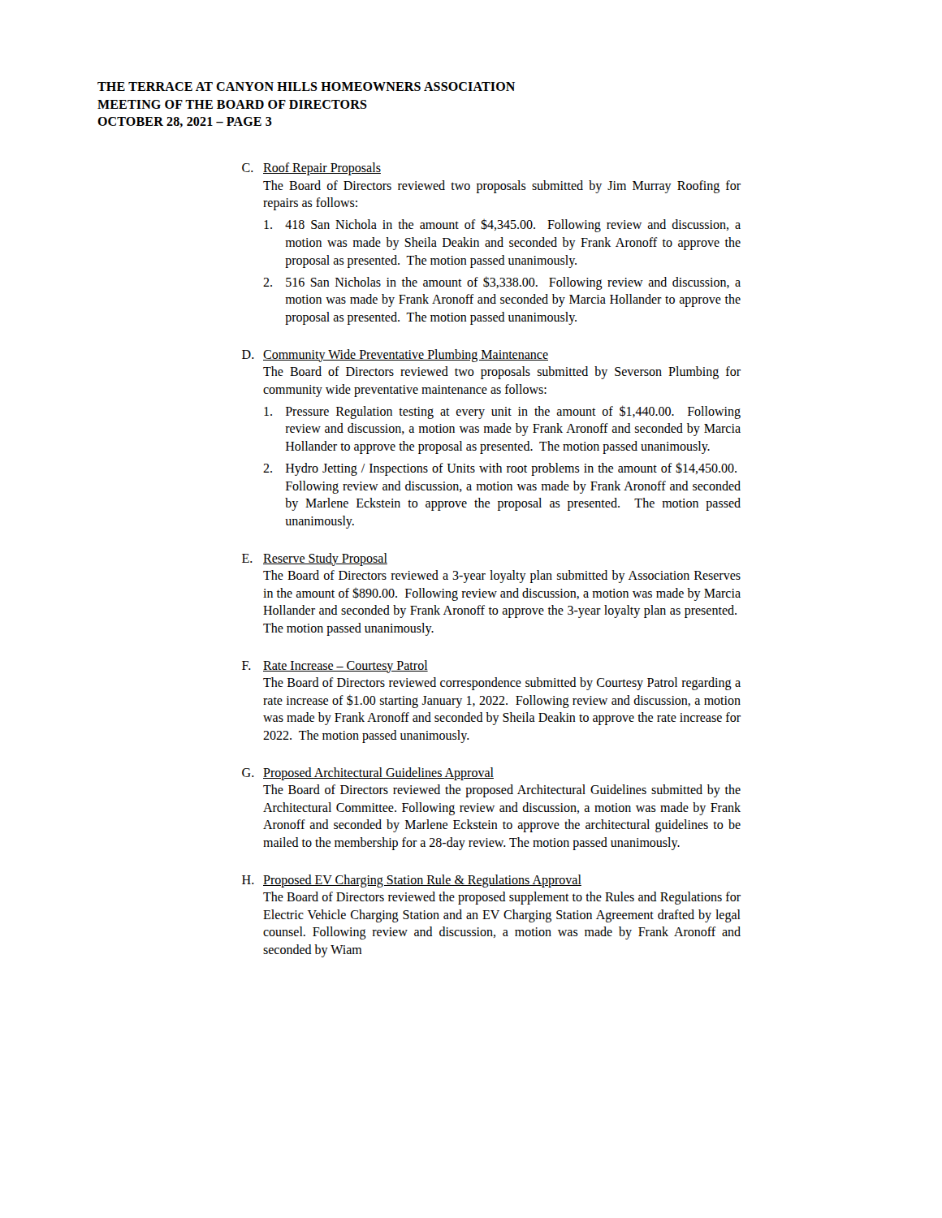THE TERRACE AT CANYON HILLS HOMEOWNERS ASSOCIATION
MEETING OF THE BOARD OF DIRECTORS
OCTOBER 28, 2021 – PAGE 3
C. Roof Repair Proposals
The Board of Directors reviewed two proposals submitted by Jim Murray Roofing for repairs as follows:
1. 418 San Nichola in the amount of $4,345.00. Following review and discussion, a motion was made by Sheila Deakin and seconded by Frank Aronoff to approve the proposal as presented. The motion passed unanimously.
2. 516 San Nicholas in the amount of $3,338.00. Following review and discussion, a motion was made by Frank Aronoff and seconded by Marcia Hollander to approve the proposal as presented. The motion passed unanimously.
D. Community Wide Preventative Plumbing Maintenance
The Board of Directors reviewed two proposals submitted by Severson Plumbing for community wide preventative maintenance as follows:
1. Pressure Regulation testing at every unit in the amount of $1,440.00. Following review and discussion, a motion was made by Frank Aronoff and seconded by Marcia Hollander to approve the proposal as presented. The motion passed unanimously.
2. Hydro Jetting / Inspections of Units with root problems in the amount of $14,450.00. Following review and discussion, a motion was made by Frank Aronoff and seconded by Marlene Eckstein to approve the proposal as presented. The motion passed unanimously.
E. Reserve Study Proposal
The Board of Directors reviewed a 3-year loyalty plan submitted by Association Reserves in the amount of $890.00. Following review and discussion, a motion was made by Marcia Hollander and seconded by Frank Aronoff to approve the 3-year loyalty plan as presented. The motion passed unanimously.
F. Rate Increase – Courtesy Patrol
The Board of Directors reviewed correspondence submitted by Courtesy Patrol regarding a rate increase of $1.00 starting January 1, 2022. Following review and discussion, a motion was made by Frank Aronoff and seconded by Sheila Deakin to approve the rate increase for 2022. The motion passed unanimously.
G. Proposed Architectural Guidelines Approval
The Board of Directors reviewed the proposed Architectural Guidelines submitted by the Architectural Committee. Following review and discussion, a motion was made by Frank Aronoff and seconded by Marlene Eckstein to approve the architectural guidelines to be mailed to the membership for a 28-day review. The motion passed unanimously.
H. Proposed EV Charging Station Rule & Regulations Approval
The Board of Directors reviewed the proposed supplement to the Rules and Regulations for Electric Vehicle Charging Station and an EV Charging Station Agreement drafted by legal counsel. Following review and discussion, a motion was made by Frank Aronoff and seconded by Wiam